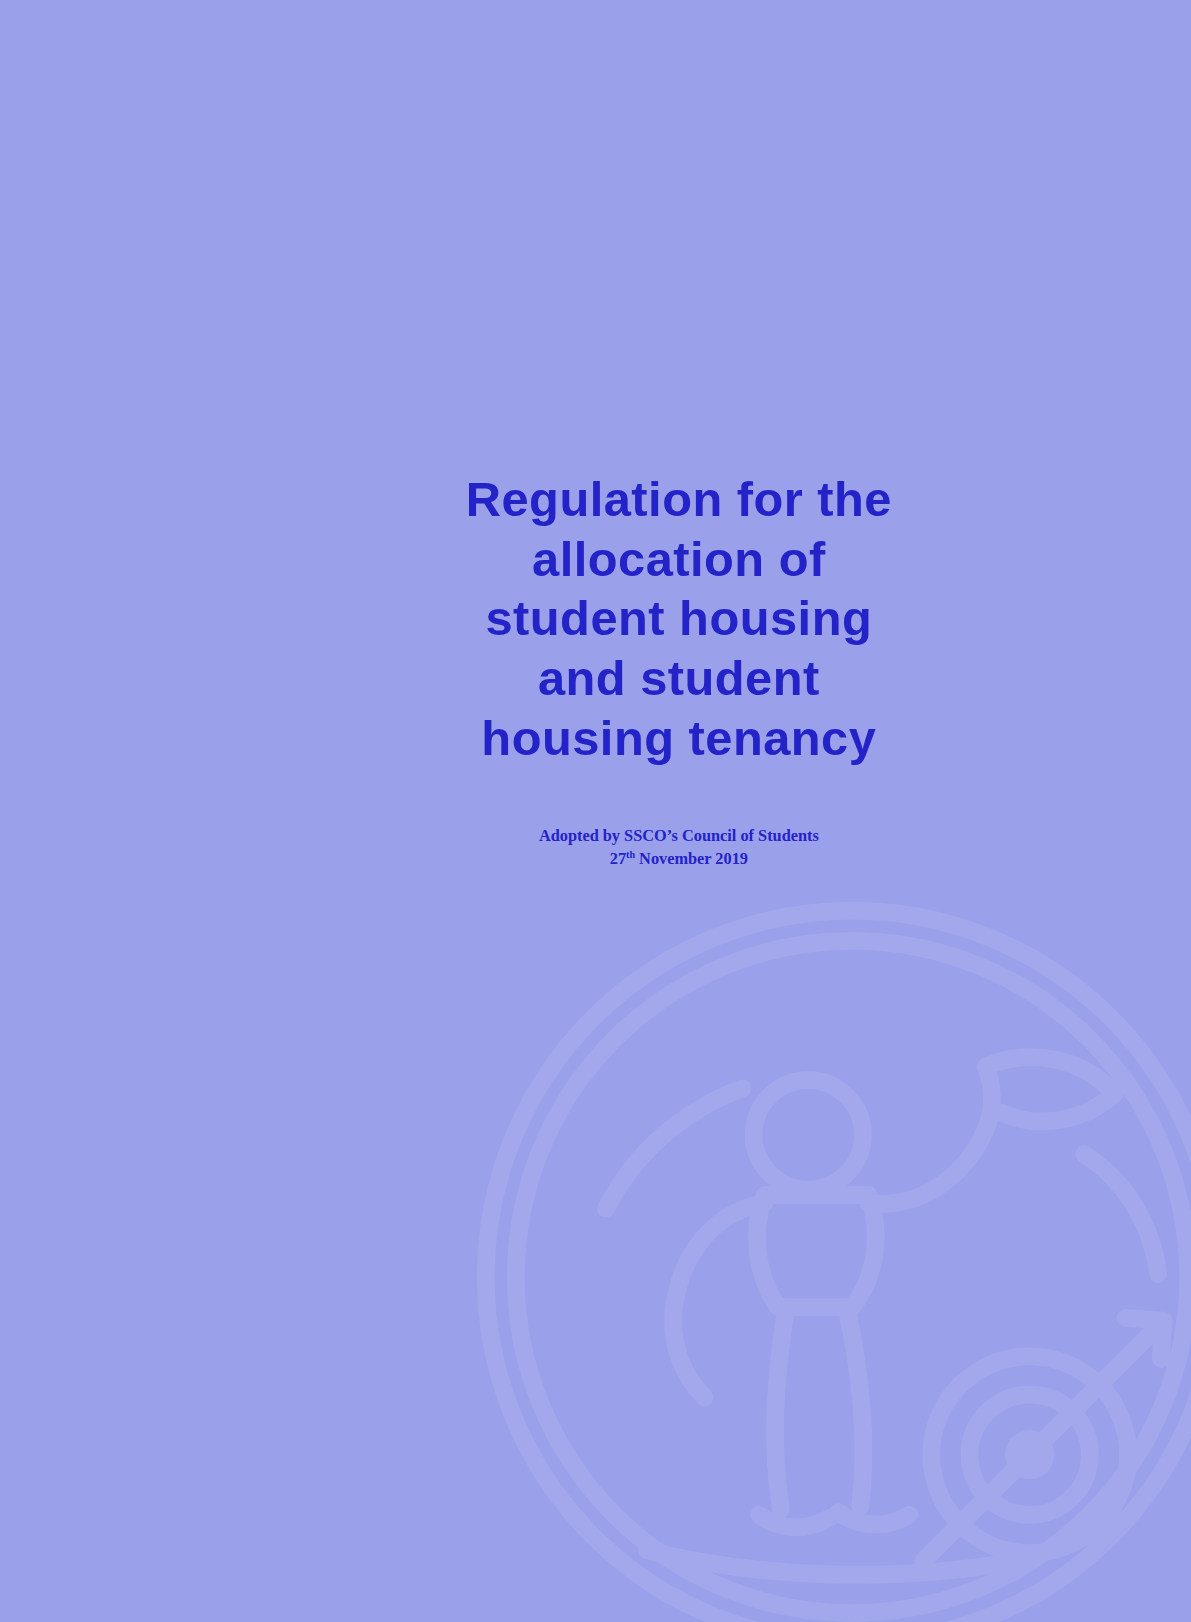Regulation for the allocation of student housing and student housing tenancy
Adopted by SSCO’s Council of Students
27th November 2019